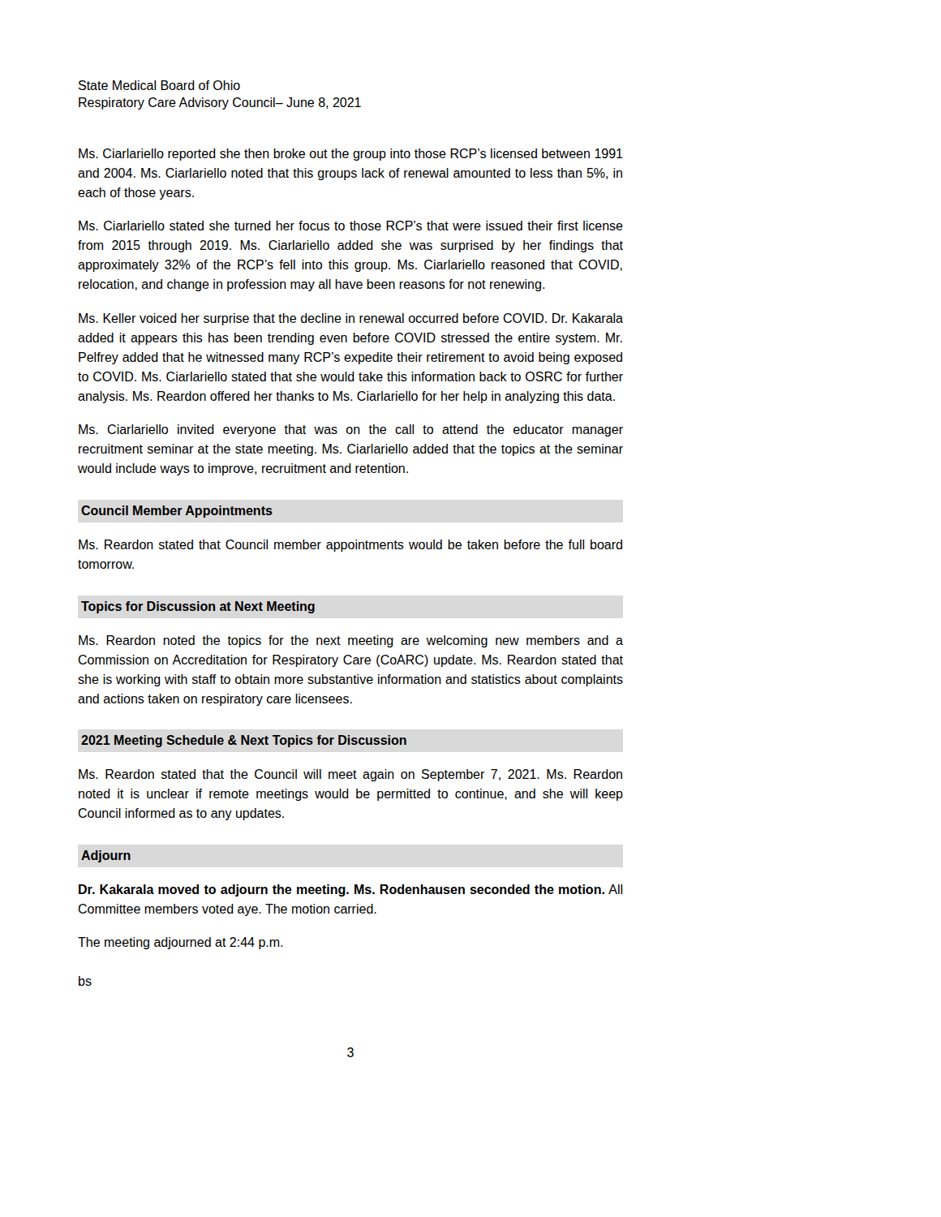State Medical Board of Ohio
Respiratory Care Advisory Council– June 8, 2021
Ms. Ciarlariello reported she then broke out the group into those RCP’s licensed between 1991 and 2004. Ms. Ciarlariello noted that this groups lack of renewal amounted to less than 5%, in each of those years.
Ms. Ciarlariello stated she turned her focus to those RCP’s that were issued their first license from 2015 through 2019. Ms. Ciarlariello added she was surprised by her findings that approximately 32% of the RCP’s fell into this group. Ms. Ciarlariello reasoned that COVID, relocation, and change in profession may all have been reasons for not renewing.
Ms. Keller voiced her surprise that the decline in renewal occurred before COVID. Dr. Kakarala added it appears this has been trending even before COVID stressed the entire system. Mr. Pelfrey added that he witnessed many RCP’s expedite their retirement to avoid being exposed to COVID. Ms. Ciarlariello stated that she would take this information back to OSRC for further analysis. Ms. Reardon offered her thanks to Ms. Ciarlariello for her help in analyzing this data.
Ms. Ciarlariello invited everyone that was on the call to attend the educator manager recruitment seminar at the state meeting. Ms. Ciarlariello added that the topics at the seminar would include ways to improve, recruitment and retention.
Council Member Appointments
Ms. Reardon stated that Council member appointments would be taken before the full board tomorrow.
Topics for Discussion at Next Meeting
Ms. Reardon noted the topics for the next meeting are welcoming new members and a Commission on Accreditation for Respiratory Care (CoARC) update. Ms. Reardon stated that she is working with staff to obtain more substantive information and statistics about complaints and actions taken on respiratory care licensees.
2021 Meeting Schedule & Next Topics for Discussion
Ms. Reardon stated that the Council will meet again on September 7, 2021. Ms. Reardon noted it is unclear if remote meetings would be permitted to continue, and she will keep Council informed as to any updates.
Adjourn
Dr. Kakarala moved to adjourn the meeting. Ms. Rodenhausen seconded the motion. All Committee members voted aye. The motion carried.
The meeting adjourned at 2:44 p.m.
bs
3